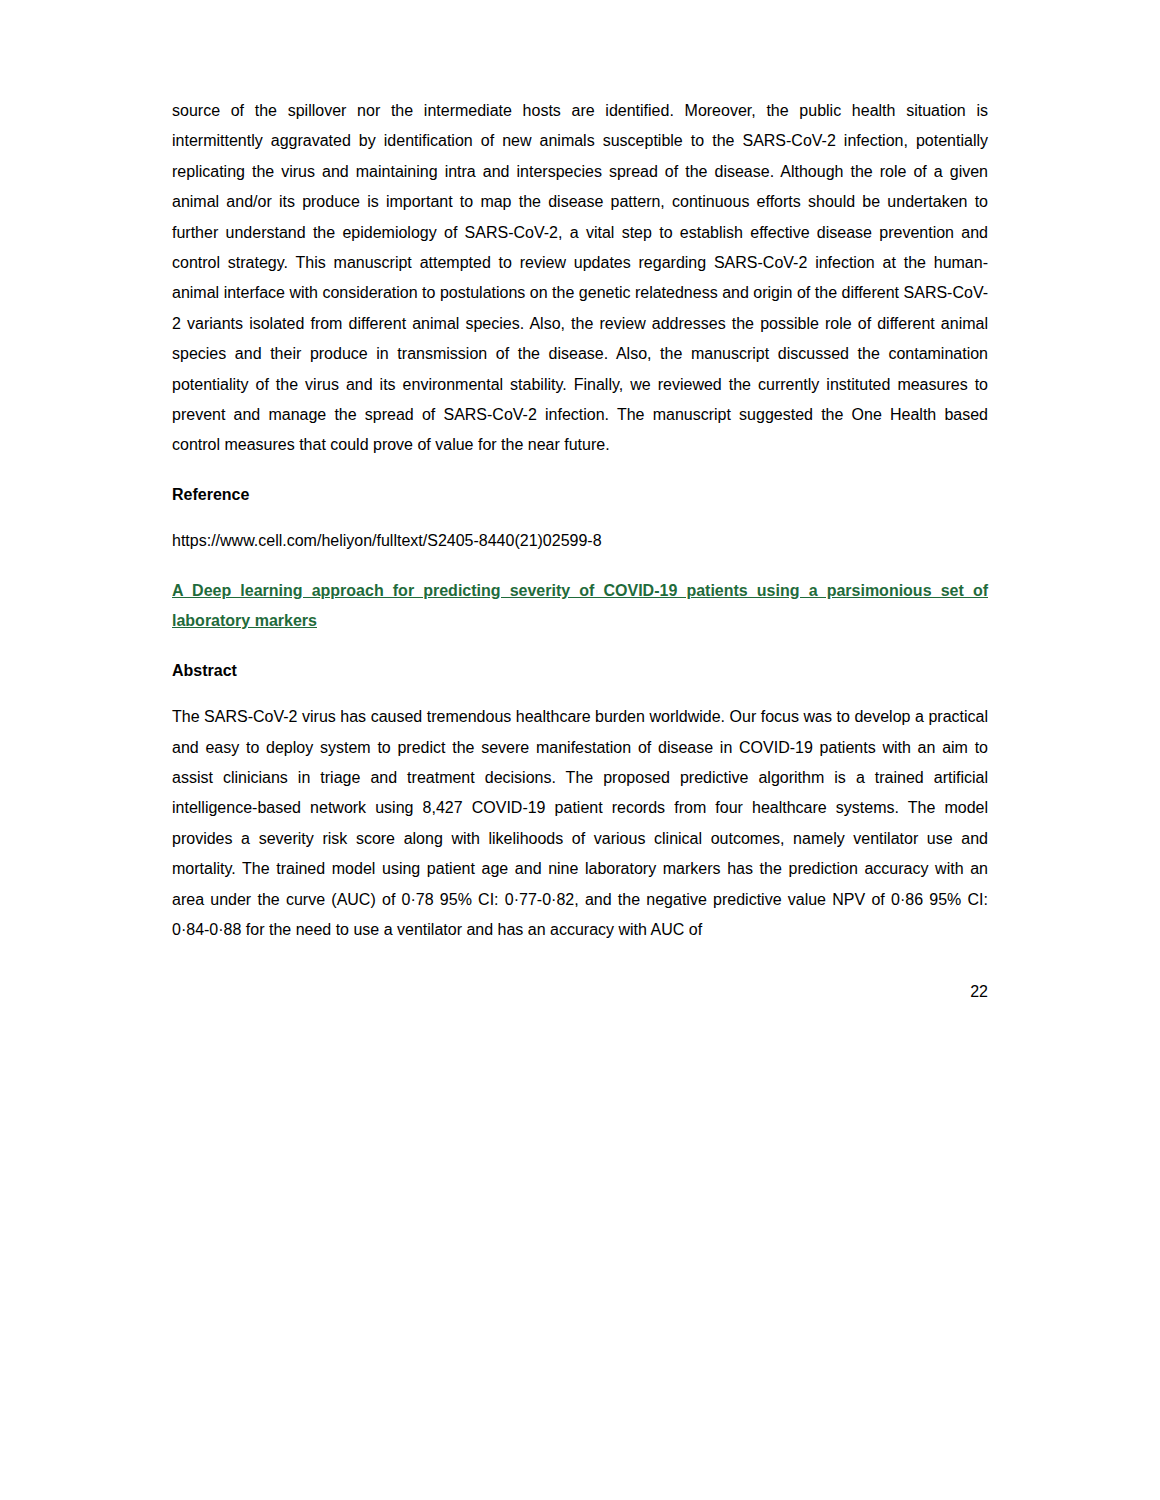source of the spillover nor the intermediate hosts are identified. Moreover, the public health situation is intermittently aggravated by identification of new animals susceptible to the SARS-CoV-2 infection, potentially replicating the virus and maintaining intra and interspecies spread of the disease. Although the role of a given animal and/or its produce is important to map the disease pattern, continuous efforts should be undertaken to further understand the epidemiology of SARS-CoV-2, a vital step to establish effective disease prevention and control strategy. This manuscript attempted to review updates regarding SARS-CoV-2 infection at the human-animal interface with consideration to postulations on the genetic relatedness and origin of the different SARS-CoV-2 variants isolated from different animal species. Also, the review addresses the possible role of different animal species and their produce in transmission of the disease. Also, the manuscript discussed the contamination potentiality of the virus and its environmental stability. Finally, we reviewed the currently instituted measures to prevent and manage the spread of SARS-CoV-2 infection. The manuscript suggested the One Health based control measures that could prove of value for the near future.
Reference
https://www.cell.com/heliyon/fulltext/S2405-8440(21)02599-8
A Deep learning approach for predicting severity of COVID-19 patients using a parsimonious set of laboratory markers
Abstract
The SARS-CoV-2 virus has caused tremendous healthcare burden worldwide. Our focus was to develop a practical and easy to deploy system to predict the severe manifestation of disease in COVID-19 patients with an aim to assist clinicians in triage and treatment decisions. The proposed predictive algorithm is a trained artificial intelligence-based network using 8,427 COVID-19 patient records from four healthcare systems. The model provides a severity risk score along with likelihoods of various clinical outcomes, namely ventilator use and mortality. The trained model using patient age and nine laboratory markers has the prediction accuracy with an area under the curve (AUC) of 0·78 95% CI: 0·77-0·82, and the negative predictive value NPV of 0·86 95% CI: 0·84-0·88 for the need to use a ventilator and has an accuracy with AUC of
22